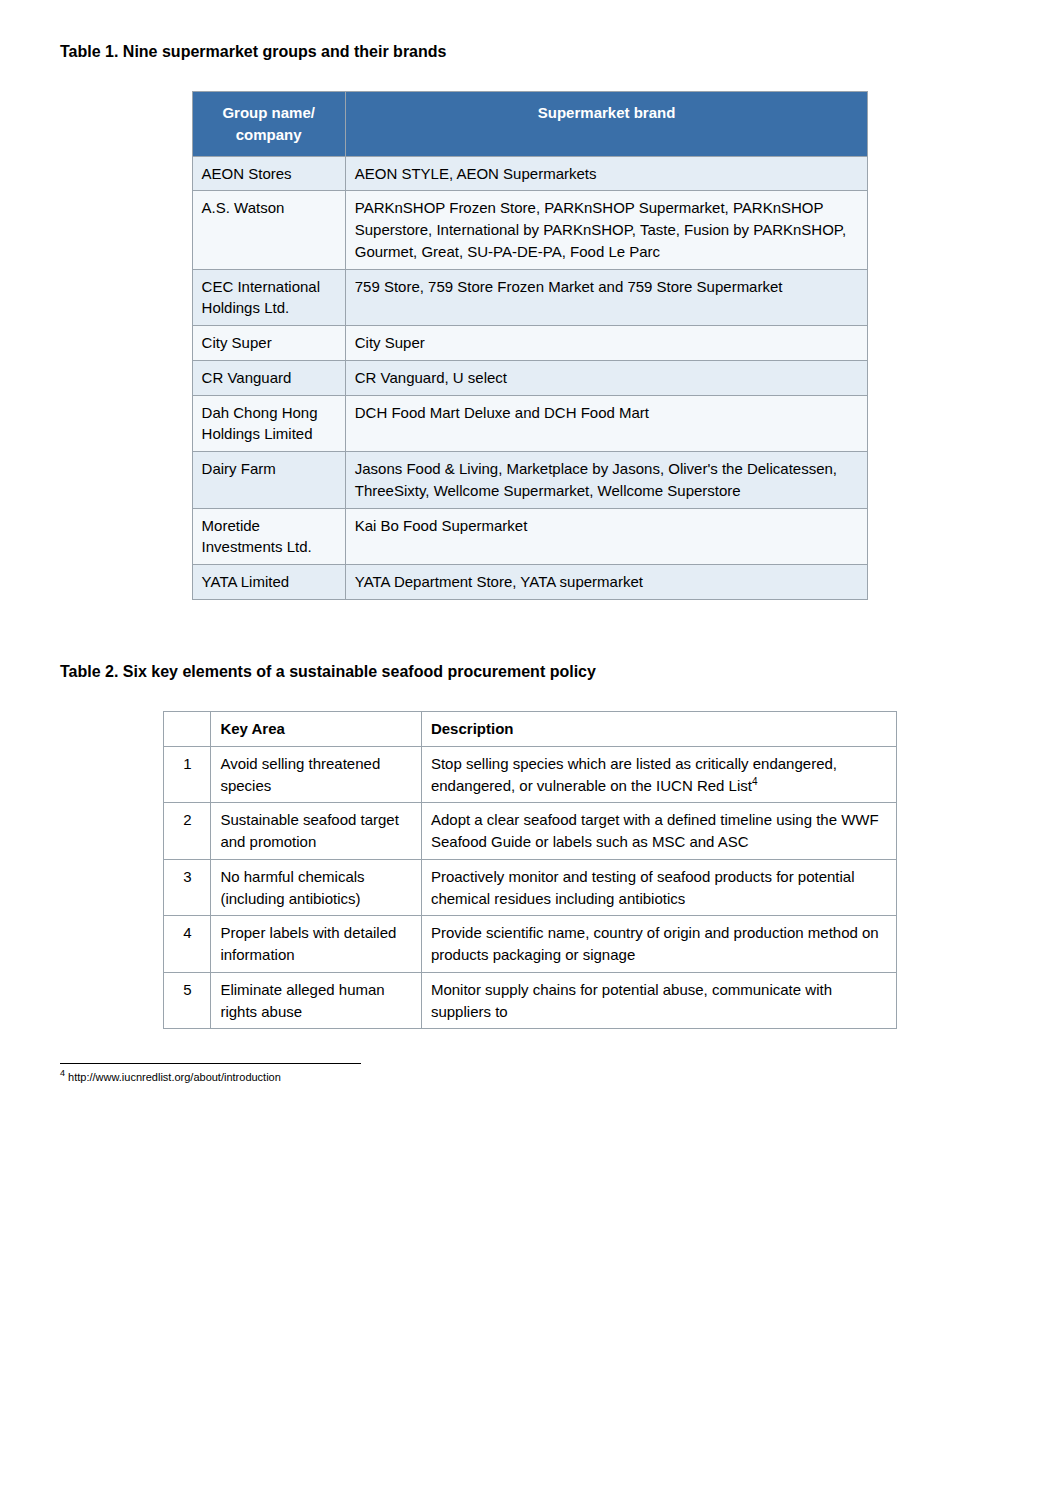Table 1. Nine supermarket groups and their brands
| Group name/ company | Supermarket brand |
| --- | --- |
| AEON Stores | AEON STYLE, AEON Supermarkets |
| A.S. Watson | PARKnSHOP Frozen Store, PARKnSHOP Supermarket, PARKnSHOP Superstore, International by PARKnSHOP, Taste, Fusion by PARKnSHOP, Gourmet, Great, SU-PA-DE-PA, Food Le Parc |
| CEC International Holdings Ltd. | 759 Store, 759 Store Frozen Market and 759 Store Supermarket |
| City Super | City Super |
| CR Vanguard | CR Vanguard, U select |
| Dah Chong Hong Holdings Limited | DCH Food Mart Deluxe and DCH Food Mart |
| Dairy Farm | Jasons Food & Living, Marketplace by Jasons, Oliver's the Delicatessen, ThreeSixty, Wellcome Supermarket, Wellcome Superstore |
| Moretide Investments Ltd. | Kai Bo Food Supermarket |
| YATA Limited | YATA Department Store, YATA supermarket |
Table 2. Six key elements of a sustainable seafood procurement policy
| | Key Area | Description |
| --- | --- | --- |
| 1 | Avoid selling threatened species | Stop selling species which are listed as critically endangered, endangered, or vulnerable on the IUCN Red List 4 |
| 2 | Sustainable seafood target and promotion | Adopt a clear seafood target with a defined timeline using the WWF Seafood Guide or labels such as MSC and ASC |
| 3 | No harmful chemicals (including antibiotics) | Proactively monitor and testing of seafood products for potential chemical residues including antibiotics |
| 4 | Proper labels with detailed information | Provide scientific name, country of origin and production method on products packaging or signage |
| 5 | Eliminate alleged human rights abuse | Monitor supply chains for potential abuse, communicate with suppliers to |
4 http://www.iucnredlist.org/about/introduction